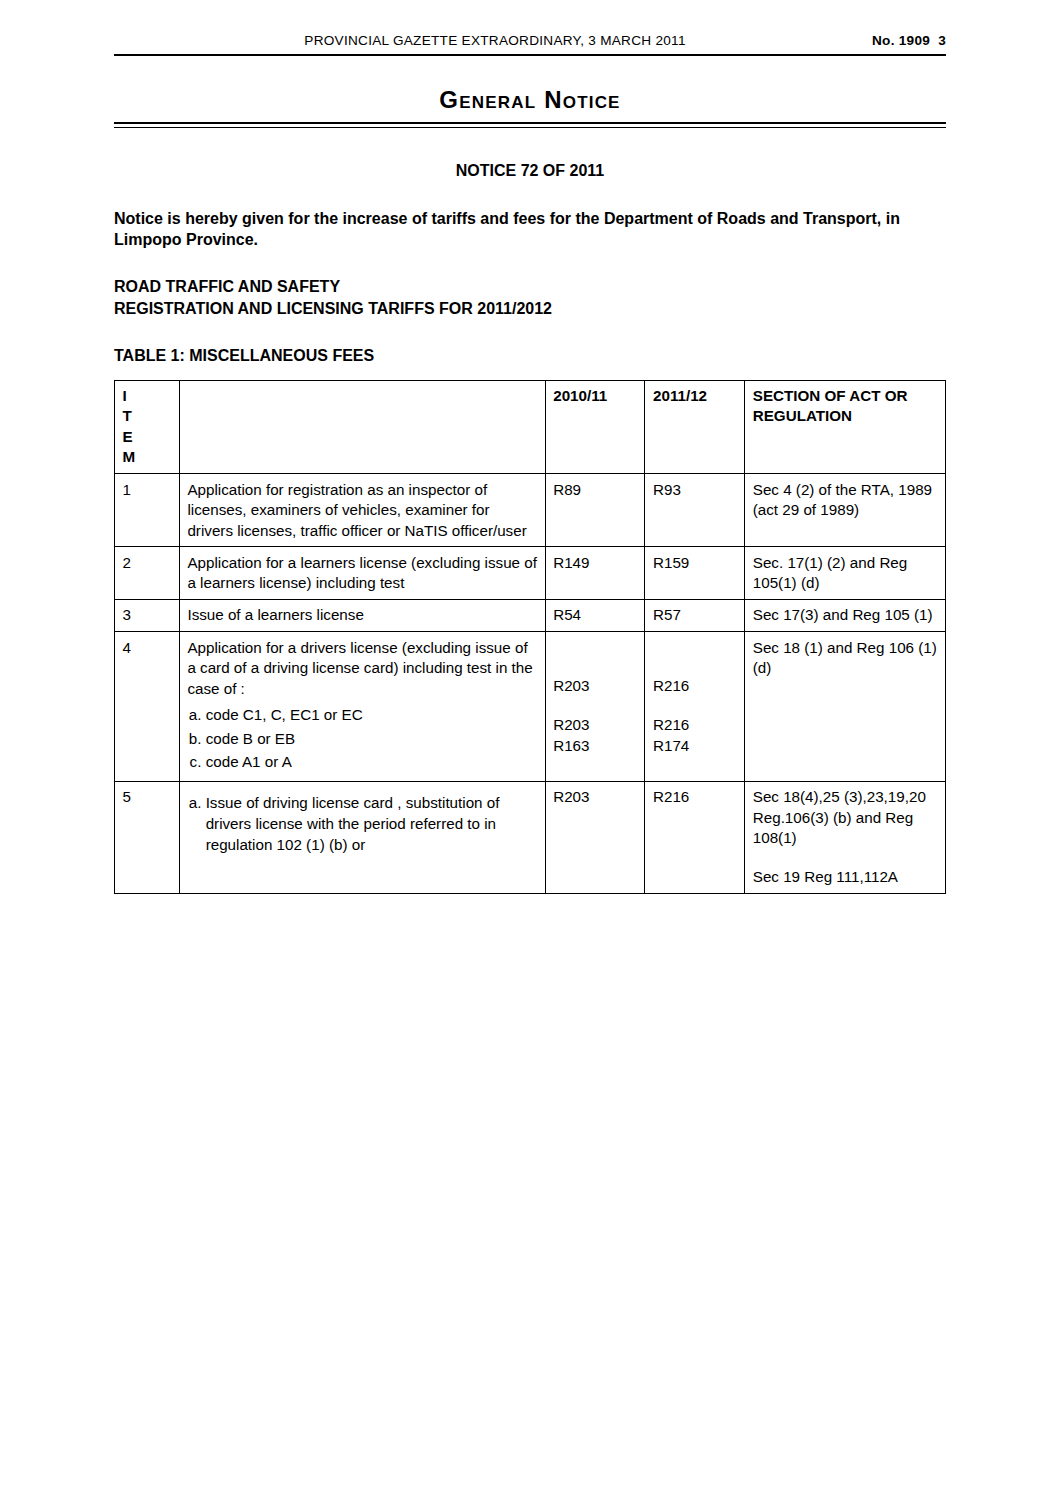PROVINCIAL GAZETTE EXTRAORDINARY, 3 MARCH 2011 No. 1909 3
General Notice
NOTICE 72 OF 2011
Notice is hereby given for the increase of tariffs and fees for the Department of Roads and Transport, in Limpopo Province.
ROAD TRAFFIC AND SAFETY
REGISTRATION AND LICENSING TARIFFS FOR 2011/2012
TABLE 1: MISCELLANEOUS FEES
| I T E M | | 2010/11 | 2011/12 | SECTION OF ACT OR REGULATION |
| --- | --- | --- | --- | --- |
| 1 | Application for registration as an inspector of licenses, examiners of vehicles, examiner for drivers licenses, traffic officer or NaTIS officer/user | R89 | R93 | Sec 4 (2) of the RTA, 1989 (act 29 of 1989) |
| 2 | Application for a learners license (excluding issue of a learners license) including test | R149 | R159 | Sec. 17(1) (2) and Reg 105(1) (d) |
| 3 | Issue of a learners license | R54 | R57 | Sec 17(3) and Reg 105 (1) |
| 4 | Application for a drivers license (excluding issue of a card of a driving license card) including test in the case of : code C1, C, EC1 or EC code B or EB code A1 or A | R203 R203 R163 | R216 R216 R174 | Sec 18 (1) and Reg 106 (1) (d) |
| 5 | Issue of driving license card , substitution of drivers license with the period referred to in regulation 102 (1) (b) or | R203 | R216 | Sec 18(4),25 (3),23,19,20 Reg.106(3) (b) and Reg 108(1) Sec 19 Reg 111,112A |